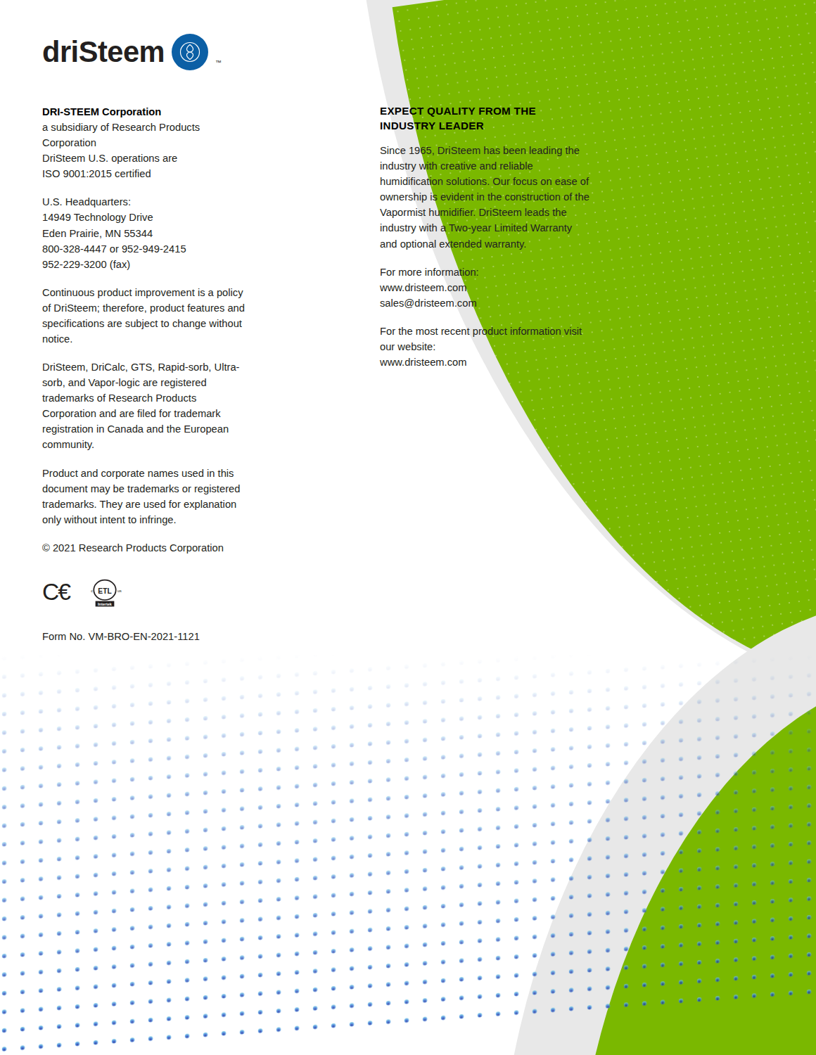dri Steem ™
DRI-STEEM Corporation
a subsidiary of Research Products Corporation
DriSteem U.S. operations are
ISO 9001:2015 certified
U.S. Headquarters:
14949 Technology Drive
Eden Prairie, MN 55344
800-328-4447 or 952-949-2415
952-229-3200 (fax)
Continuous product improvement is a policy of DriSteem; therefore, product features and specifications are subject to change without notice.
DriSteem, DriCalc, GTS, Rapid-sorb, Ultra-sorb, and Vapor-logic are registered trademarks of Research Products Corporation and are filed for trademark registration in Canada and the European community.
Product and corporate names used in this document may be trademarks or registered trademarks. They are used for explanation only without intent to infringe.
© 2021 Research Products Corporation
C€ ETL c us Intertek
Form No. VM-BRO-EN-2021-1121
Expect quality from the industry leader
Since 1965, DriSteem has been leading the industry with creative and reliable humidification solutions. Our focus on ease of ownership is evident in the construction of the Vapormist humidifier. DriSteem leads the industry with a Two-year Limited Warranty and optional extended warranty.
For more information:
www.dristeem.com
sales@dristeem.com
For the most recent product information visit our website:
www.dristeem.com